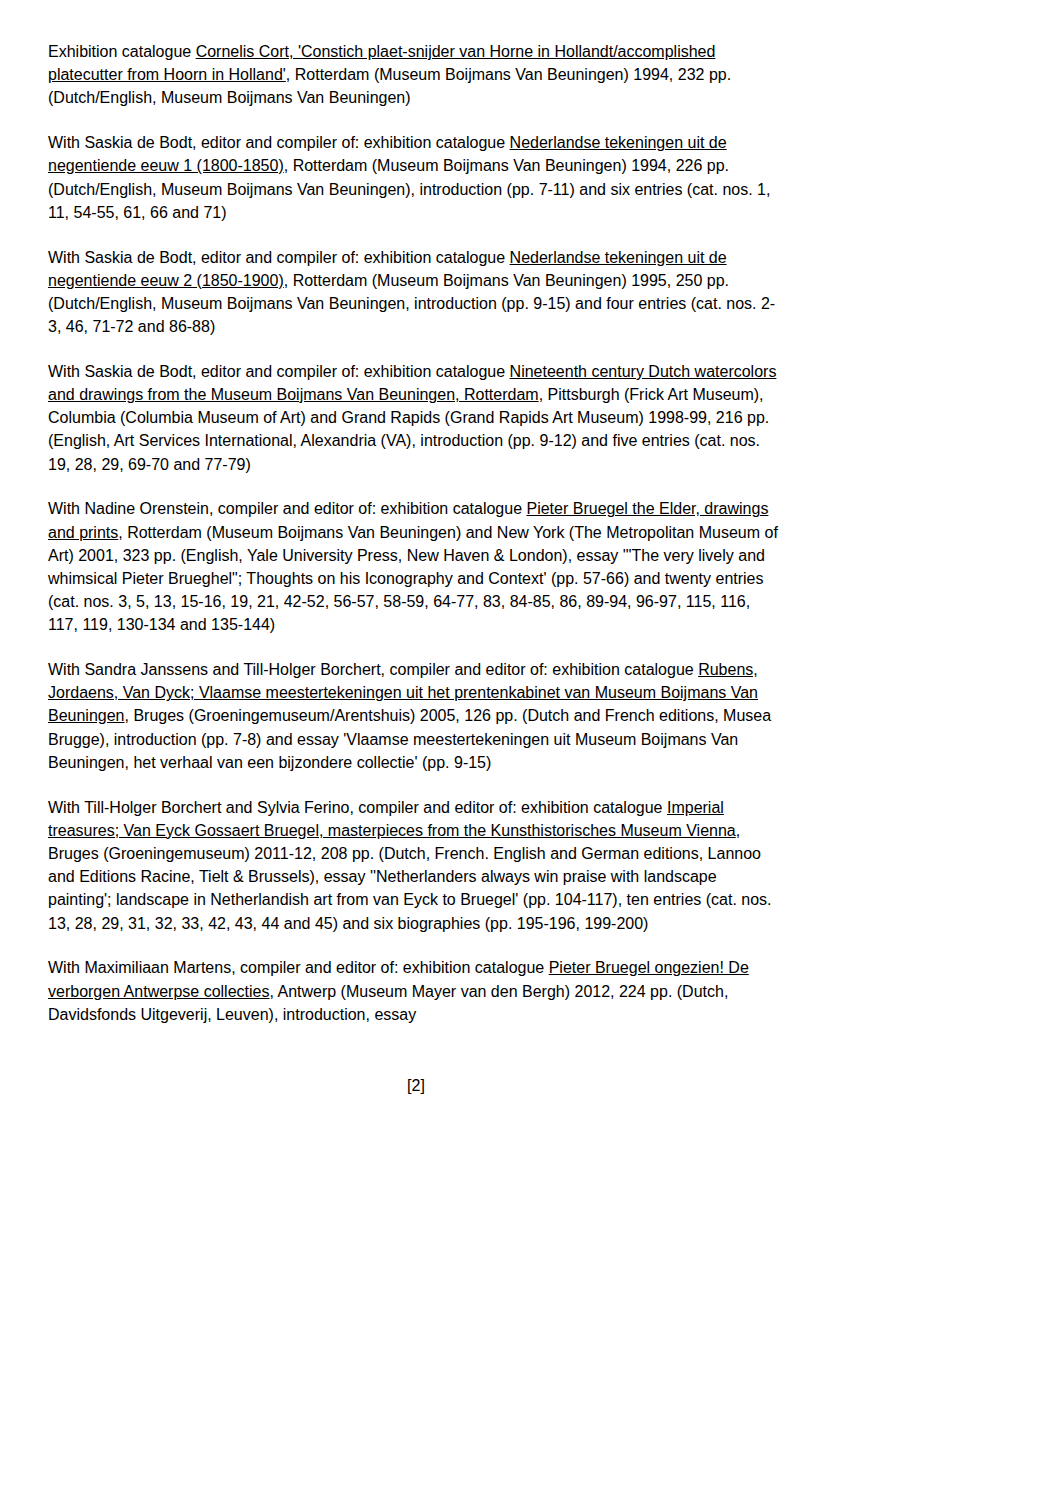Exhibition catalogue Cornelis Cort, 'Constich plaet-snijder van Horne in Hollandt/accomplished platecutter from Hoorn in Holland', Rotterdam (Museum Boijmans Van Beuningen) 1994, 232 pp. (Dutch/English, Museum Boijmans Van Beuningen)
With Saskia de Bodt, editor and compiler of: exhibition catalogue Nederlandse tekeningen uit de negentiende eeuw 1 (1800-1850), Rotterdam (Museum Boijmans Van Beuningen) 1994, 226 pp. (Dutch/English, Museum Boijmans Van Beuningen), introduction (pp. 7-11) and six entries (cat. nos. 1, 11, 54-55, 61, 66 and 71)
With Saskia de Bodt, editor and compiler of: exhibition catalogue Nederlandse tekeningen uit de negentiende eeuw 2 (1850-1900), Rotterdam (Museum Boijmans Van Beuningen) 1995, 250 pp. (Dutch/English, Museum Boijmans Van Beuningen, introduction (pp. 9-15) and four entries (cat. nos. 2-3, 46, 71-72 and 86-88)
With Saskia de Bodt, editor and compiler of: exhibition catalogue Nineteenth century Dutch watercolors and drawings from the Museum Boijmans Van Beuningen, Rotterdam, Pittsburgh (Frick Art Museum), Columbia (Columbia Museum of Art) and Grand Rapids (Grand Rapids Art Museum) 1998-99, 216 pp. (English, Art Services International, Alexandria (VA), introduction (pp. 9-12) and five entries (cat. nos. 19, 28, 29, 69-70 and 77-79)
With Nadine Orenstein, compiler and editor of: exhibition catalogue Pieter Bruegel the Elder, drawings and prints, Rotterdam (Museum Boijmans Van Beuningen) and New York (The Metropolitan Museum of Art) 2001, 323 pp. (English, Yale University Press, New Haven & London), essay '"The very lively and whimsical Pieter Brueghel"; Thoughts on his Iconography and Context' (pp. 57-66) and twenty entries (cat. nos. 3, 5, 13, 15-16, 19, 21, 42-52, 56-57, 58-59, 64-77, 83, 84-85, 86, 89-94, 96-97, 115, 116, 117, 119, 130-134 and 135-144)
With Sandra Janssens and Till-Holger Borchert, compiler and editor of: exhibition catalogue Rubens, Jordaens, Van Dyck; Vlaamse meestertekeningen uit het prentenkabinet van Museum Boijmans Van Beuningen, Bruges (Groeningemuseum/Arentshuis) 2005, 126 pp. (Dutch and French editions, Musea Brugge), introduction (pp. 7-8) and essay 'Vlaamse meestertekeningen uit Museum Boijmans Van Beuningen, het verhaal van een bijzondere collectie' (pp. 9-15)
With Till-Holger Borchert and Sylvia Ferino, compiler and editor of: exhibition catalogue Imperial treasures; Van Eyck Gossaert Bruegel, masterpieces from the Kunsthistorisches Museum Vienna, Bruges (Groeningemuseum) 2011-12, 208 pp. (Dutch, French. English and German editions, Lannoo and Editions Racine, Tielt & Brussels), essay ''Netherlanders always win praise with landscape painting'; landscape in Netherlandish art from van Eyck to Bruegel' (pp. 104-117), ten entries (cat. nos. 13, 28, 29, 31, 32, 33, 42, 43, 44 and 45) and six biographies (pp. 195-196, 199-200)
With Maximiliaan Martens, compiler and editor of: exhibition catalogue Pieter Bruegel ongezien! De verborgen Antwerpse collecties, Antwerp (Museum Mayer van den Bergh) 2012, 224 pp. (Dutch, Davidsfonds Uitgeverij, Leuven), introduction, essay
[2]